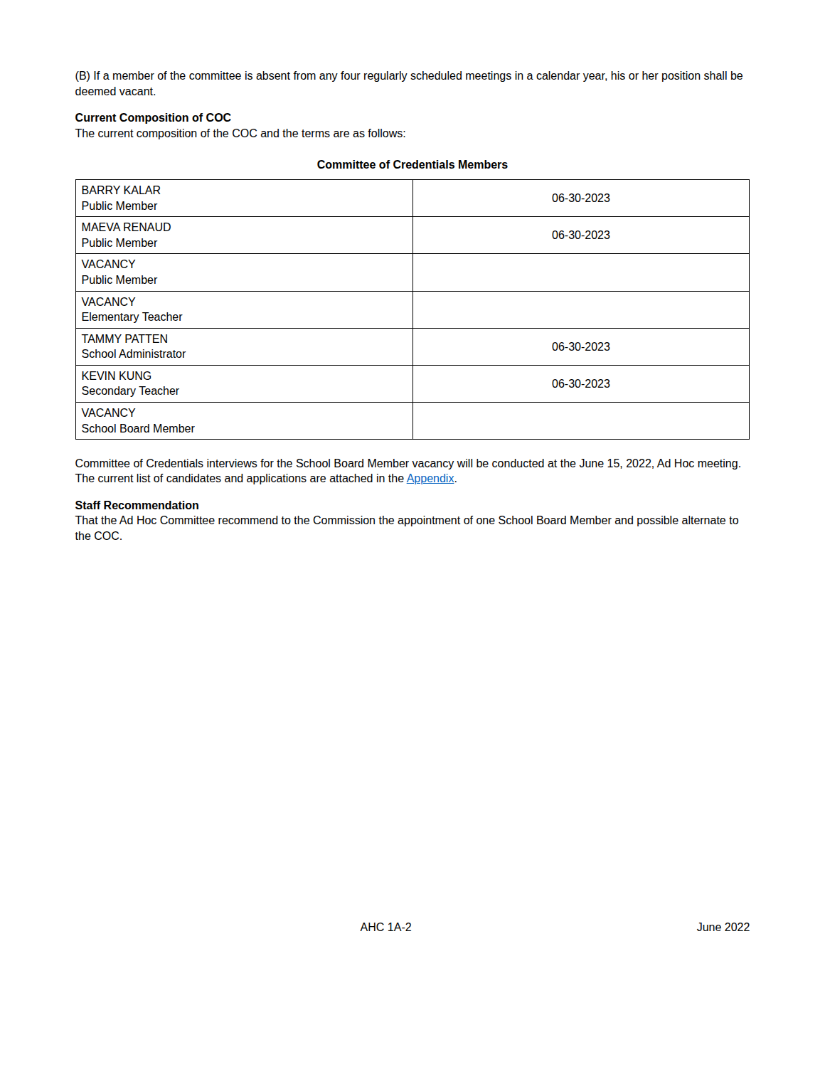(B) If a member of the committee is absent from any four regularly scheduled meetings in a calendar year, his or her position shall be deemed vacant.
Current Composition of COC
The current composition of the COC and the terms are as follows:
Committee of Credentials Members
| BARRY KALAR Public Member | 06-30-2023 |
| MAEVA RENAUD Public Member | 06-30-2023 |
| VACANCY Public Member | |
| VACANCY Elementary Teacher | |
| TAMMY PATTEN School Administrator | 06-30-2023 |
| KEVIN KUNG Secondary Teacher | 06-30-2023 |
| VACANCY School Board Member | |
Committee of Credentials interviews for the School Board Member vacancy will be conducted at the June 15, 2022, Ad Hoc meeting. The current list of candidates and applications are attached in the Appendix.
Staff Recommendation
That the Ad Hoc Committee recommend to the Commission the appointment of one School Board Member and possible alternate to the COC.
AHC 1A-2
June 2022